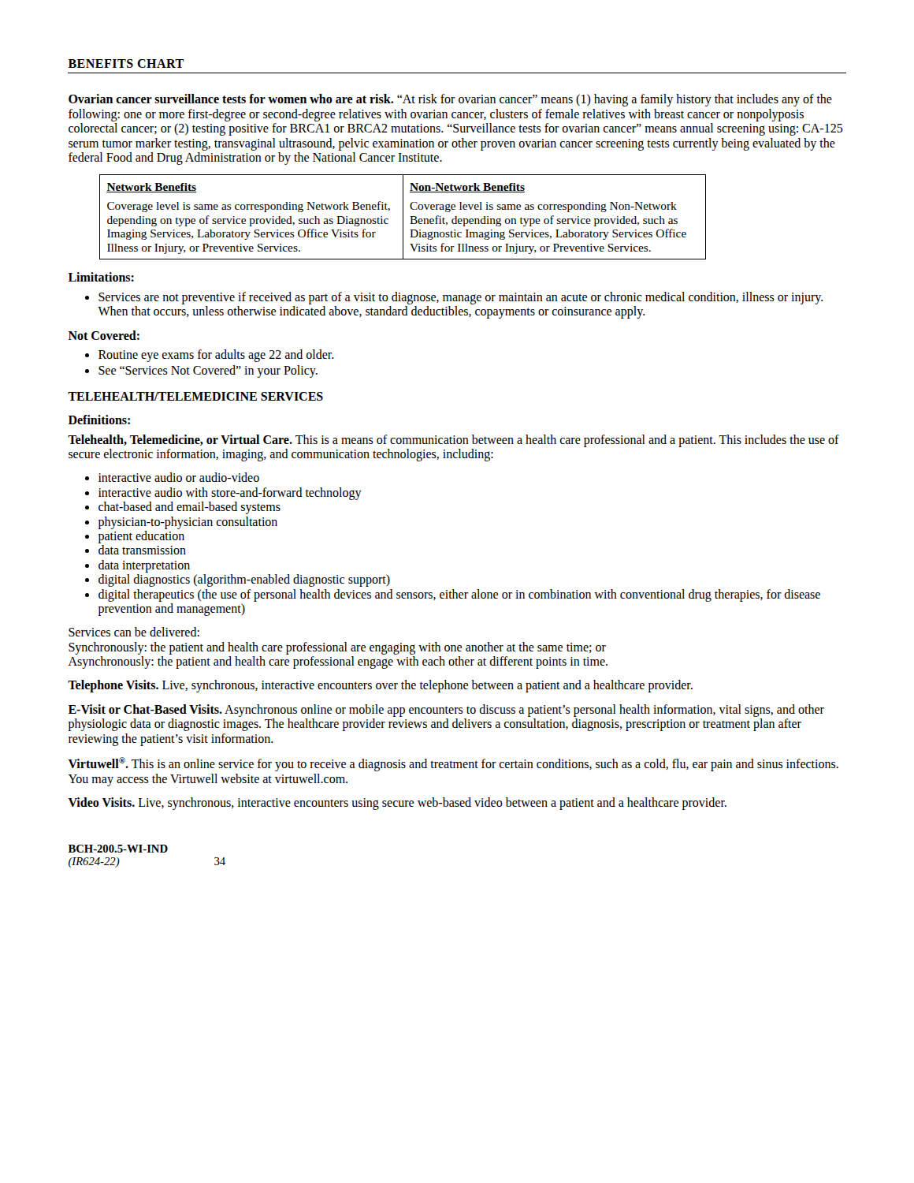BENEFITS CHART
Ovarian cancer surveillance tests for women who are at risk. “At risk for ovarian cancer” means (1) having a family history that includes any of the following: one or more first-degree or second-degree relatives with ovarian cancer, clusters of female relatives with breast cancer or nonpolyposis colorectal cancer; or (2) testing positive for BRCA1 or BRCA2 mutations. “Surveillance tests for ovarian cancer” means annual screening using: CA-125 serum tumor marker testing, transvaginal ultrasound, pelvic examination or other proven ovarian cancer screening tests currently being evaluated by the federal Food and Drug Administration or by the National Cancer Institute.
| Network Benefits Coverage level is same as corresponding Network Benefit, depending on type of service provided, such as Diagnostic Imaging Services, Laboratory Services Office Visits for Illness or Injury, or Preventive Services. | Non-Network Benefits Coverage level is same as corresponding Non-Network Benefit, depending on type of service provided, such as Diagnostic Imaging Services, Laboratory Services Office Visits for Illness or Injury, or Preventive Services. |
Limitations:
Services are not preventive if received as part of a visit to diagnose, manage or maintain an acute or chronic medical condition, illness or injury. When that occurs, unless otherwise indicated above, standard deductibles, copayments or coinsurance apply.
Not Covered:
Routine eye exams for adults age 22 and older.
See “Services Not Covered” in your Policy.
TELEHEALTH/TELEMEDICINE SERVICES
Definitions:
Telehealth, Telemedicine, or Virtual Care. This is a means of communication between a health care professional and a patient. This includes the use of secure electronic information, imaging, and communication technologies, including:
interactive audio or audio-video
interactive audio with store-and-forward technology
chat-based and email-based systems
physician-to-physician consultation
patient education
data transmission
data interpretation
digital diagnostics (algorithm-enabled diagnostic support)
digital therapeutics (the use of personal health devices and sensors, either alone or in combination with conventional drug therapies, for disease prevention and management)
Services can be delivered:
Synchronously: the patient and health care professional are engaging with one another at the same time; or
Asynchronously: the patient and health care professional engage with each other at different points in time.
Telephone Visits. Live, synchronous, interactive encounters over the telephone between a patient and a healthcare provider.
E-Visit or Chat-Based Visits. Asynchronous online or mobile app encounters to discuss a patient’s personal health information, vital signs, and other physiologic data or diagnostic images. The healthcare provider reviews and delivers a consultation, diagnosis, prescription or treatment plan after reviewing the patient’s visit information.
Virtuwell®. This is an online service for you to receive a diagnosis and treatment for certain conditions, such as a cold, flu, ear pain and sinus infections. You may access the Virtuwell website at virtuwell.com.
Video Visits. Live, synchronous, interactive encounters using secure web-based video between a patient and a healthcare provider.
BCH-200.5-WI-IND
(IR624-22) 34